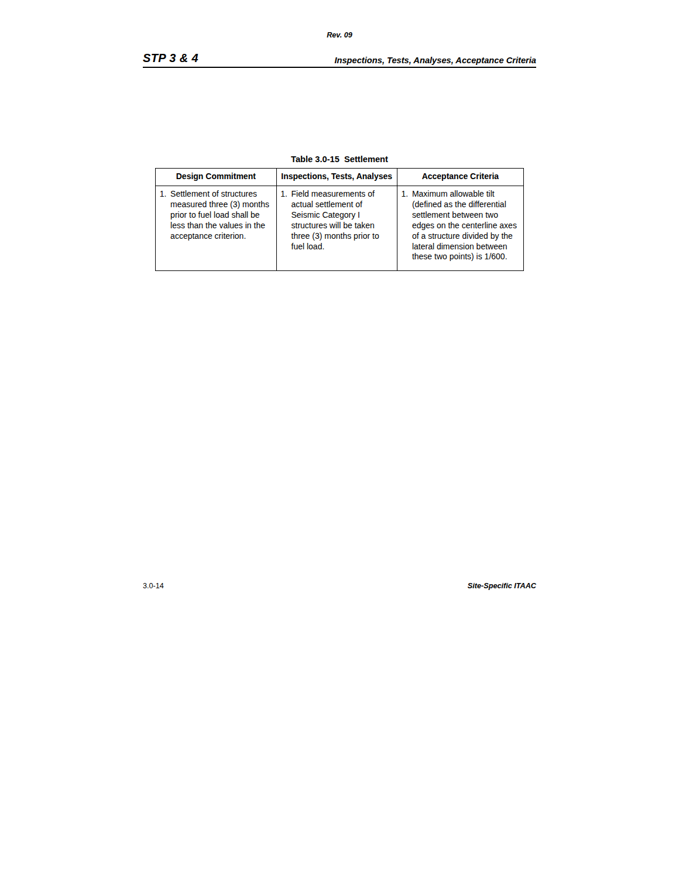Rev. 09
STP 3 & 4
Inspections, Tests, Analyses, Acceptance Criteria
Table 3.0-15 Settlement
| Design Commitment | Inspections, Tests, Analyses | Acceptance Criteria |
| --- | --- | --- |
| 1. Settlement of structures measured three (3) months prior to fuel load shall be less than the values in the acceptance criterion. | 1. Field measurements of actual settlement of Seismic Category I structures will be taken three (3) months prior to fuel load. | 1. Maximum allowable tilt (defined as the differential settlement between two edges on the centerline axes of a structure divided by the lateral dimension between these two points) is 1/600. |
3.0-14
Site-Specific ITAAC